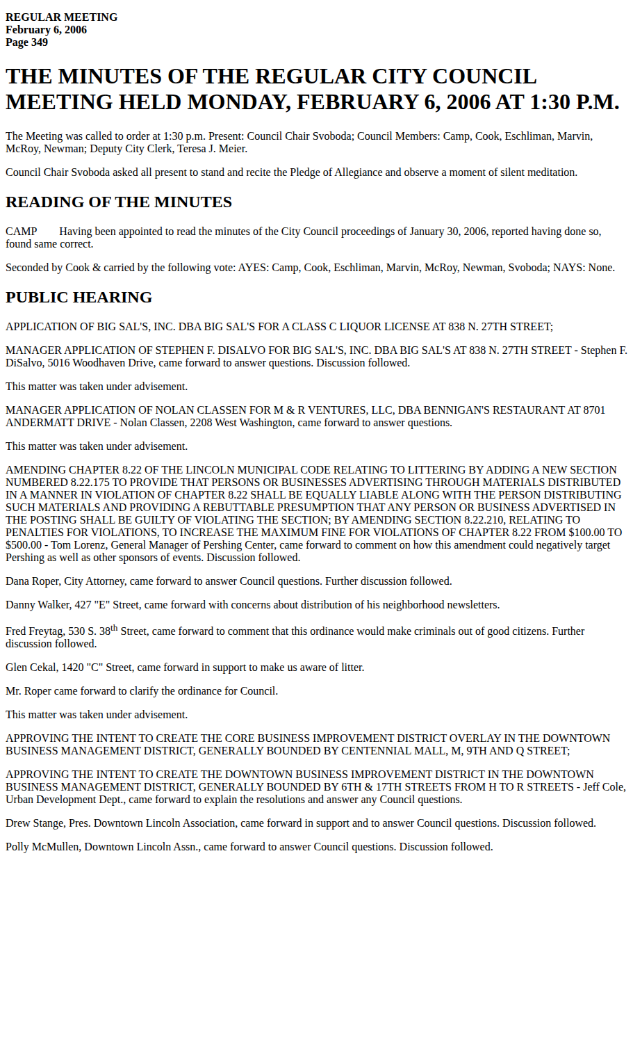REGULAR MEETING
February 6, 2006
Page 349
THE MINUTES OF THE REGULAR CITY COUNCIL MEETING HELD MONDAY, FEBRUARY 6, 2006 AT 1:30 P.M.
The Meeting was called to order at 1:30 p.m. Present: Council Chair Svoboda; Council Members: Camp, Cook, Eschliman, Marvin, McRoy, Newman; Deputy City Clerk, Teresa J. Meier.
Council Chair Svoboda asked all present to stand and recite the Pledge of Allegiance and observe a moment of silent meditation.
READING OF THE MINUTES
CAMP Having been appointed to read the minutes of the City Council proceedings of January 30, 2006, reported having done so, found same correct.
Seconded by Cook & carried by the following vote: AYES: Camp, Cook, Eschliman, Marvin, McRoy, Newman, Svoboda; NAYS: None.
PUBLIC HEARING
APPLICATION OF BIG SAL'S, INC. DBA BIG SAL'S FOR A CLASS C LIQUOR LICENSE AT 838 N. 27TH STREET;
MANAGER APPLICATION OF STEPHEN F. DISALVO FOR BIG SAL'S, INC. DBA BIG SAL'S AT 838 N. 27TH STREET - Stephen F. DiSalvo, 5016 Woodhaven Drive, came forward to answer questions. Discussion followed.
This matter was taken under advisement.
MANAGER APPLICATION OF NOLAN CLASSEN FOR M & R VENTURES, LLC, DBA BENNIGAN'S RESTAURANT AT 8701 ANDERMATT DRIVE - Nolan Classen, 2208 West Washington, came forward to answer questions.
This matter was taken under advisement.
AMENDING CHAPTER 8.22 OF THE LINCOLN MUNICIPAL CODE RELATING TO LITTERING BY ADDING A NEW SECTION NUMBERED 8.22.175 TO PROVIDE THAT PERSONS OR BUSINESSES ADVERTISING THROUGH MATERIALS DISTRIBUTED IN A MANNER IN VIOLATION OF CHAPTER 8.22 SHALL BE EQUALLY LIABLE ALONG WITH THE PERSON DISTRIBUTING SUCH MATERIALS AND PROVIDING A REBUTTABLE PRESUMPTION THAT ANY PERSON OR BUSINESS ADVERTISED IN THE POSTING SHALL BE GUILTY OF VIOLATING THE SECTION; BY AMENDING SECTION 8.22.210, RELATING TO PENALTIES FOR VIOLATIONS, TO INCREASE THE MAXIMUM FINE FOR VIOLATIONS OF CHAPTER 8.22 FROM $100.00 TO $500.00 - Tom Lorenz, General Manager of Pershing Center, came forward to comment on how this amendment could negatively target Pershing as well as other sponsors of events. Discussion followed.
Dana Roper, City Attorney, came forward to answer Council questions. Further discussion followed.
Danny Walker, 427 "E" Street, came forward with concerns about distribution of his neighborhood newsletters.
Fred Freytag, 530 S. 38th Street, came forward to comment that this ordinance would make criminals out of good citizens. Further discussion followed.
Glen Cekal, 1420 "C" Street, came forward in support to make us aware of litter.
Mr. Roper came forward to clarify the ordinance for Council.
This matter was taken under advisement.
APPROVING THE INTENT TO CREATE THE CORE BUSINESS IMPROVEMENT DISTRICT OVERLAY IN THE DOWNTOWN BUSINESS MANAGEMENT DISTRICT, GENERALLY BOUNDED BY CENTENNIAL MALL, M, 9TH AND Q STREET;
APPROVING THE INTENT TO CREATE THE DOWNTOWN BUSINESS IMPROVEMENT DISTRICT IN THE DOWNTOWN BUSINESS MANAGEMENT DISTRICT, GENERALLY BOUNDED BY 6TH & 17TH STREETS FROM H TO R STREETS - Jeff Cole, Urban Development Dept., came forward to explain the resolutions and answer any Council questions.
Drew Stange, Pres. Downtown Lincoln Association, came forward in support and to answer Council questions. Discussion followed.
Polly McMullen, Downtown Lincoln Assn., came forward to answer Council questions. Discussion followed.